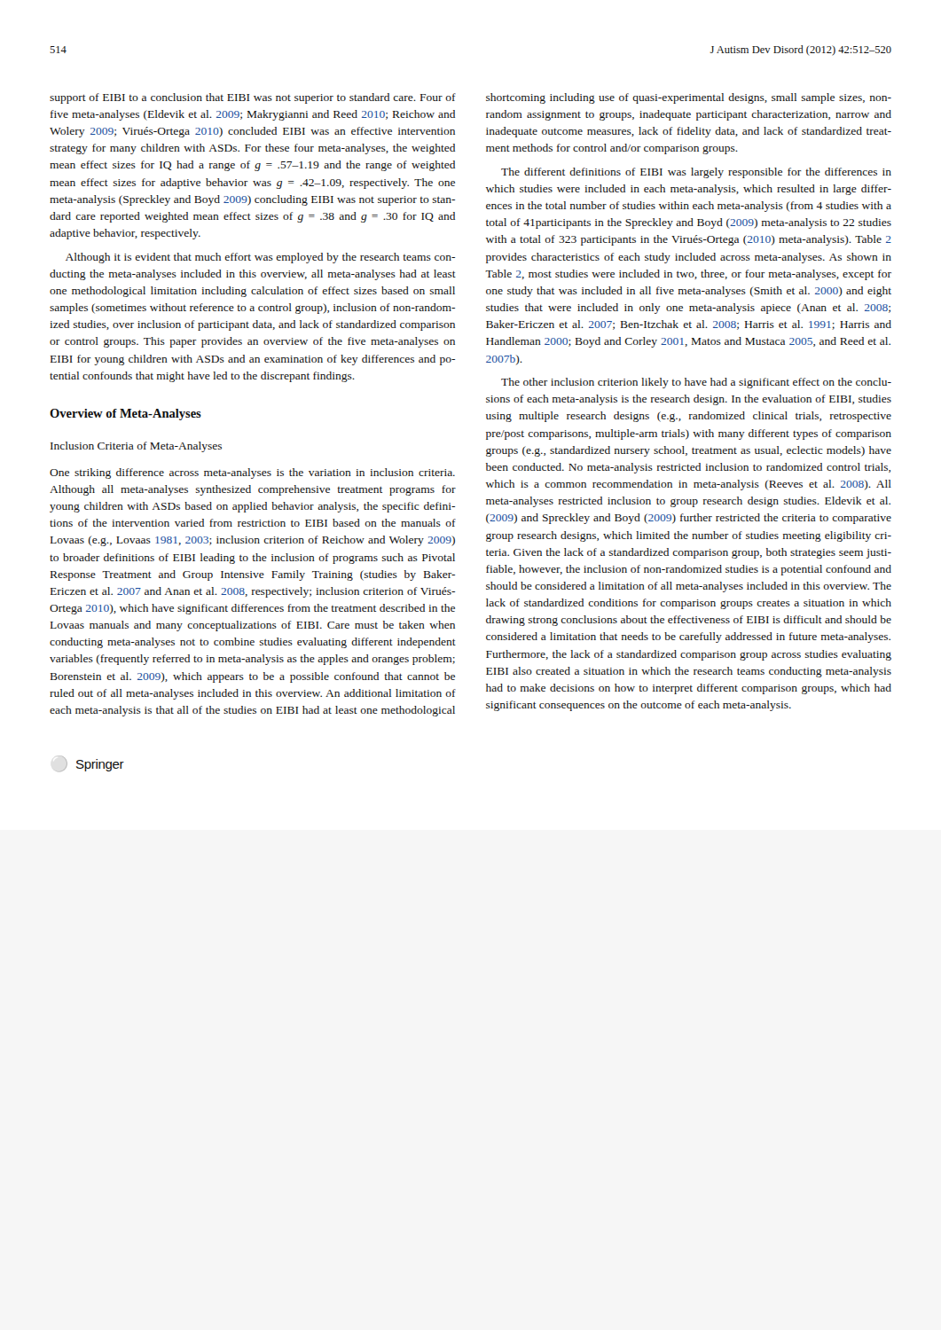514 J Autism Dev Disord (2012) 42:512–520
support of EIBI to a conclusion that EIBI was not superior to standard care. Four of five meta-analyses (Eldevik et al. 2009; Makrygianni and Reed 2010; Reichow and Wolery 2009; Virués-Ortega 2010) concluded EIBI was an effective intervention strategy for many children with ASDs. For these four meta-analyses, the weighted mean effect sizes for IQ had a range of g = .57–1.19 and the range of weighted mean effect sizes for adaptive behavior was g = .42–1.09, respectively. The one meta-analysis (Spreckley and Boyd 2009) concluding EIBI was not superior to standard care reported weighted mean effect sizes of g = .38 and g = .30 for IQ and adaptive behavior, respectively.
Although it is evident that much effort was employed by the research teams conducting the meta-analyses included in this overview, all meta-analyses had at least one methodological limitation including calculation of effect sizes based on small samples (sometimes without reference to a control group), inclusion of non-randomized studies, over inclusion of participant data, and lack of standardized comparison or control groups. This paper provides an overview of the five meta-analyses on EIBI for young children with ASDs and an examination of key differences and potential confounds that might have led to the discrepant findings.
Overview of Meta-Analyses
Inclusion Criteria of Meta-Analyses
One striking difference across meta-analyses is the variation in inclusion criteria. Although all meta-analyses synthesized comprehensive treatment programs for young children with ASDs based on applied behavior analysis, the specific definitions of the intervention varied from restriction to EIBI based on the manuals of Lovaas (e.g., Lovaas 1981, 2003; inclusion criterion of Reichow and Wolery 2009) to broader definitions of EIBI leading to the inclusion of programs such as Pivotal Response Treatment and Group Intensive Family Training (studies by Baker-Ericzen et al. 2007 and Anan et al. 2008, respectively; inclusion criterion of Virués-Ortega 2010), which have significant differences from the treatment described in the Lovaas manuals and many conceptualizations of EIBI. Care must be taken when conducting meta-analyses not to combine studies evaluating different independent variables (frequently referred to in meta-analysis as the apples and oranges problem; Borenstein et al. 2009), which appears to be a possible confound that cannot be ruled out of all meta-analyses included in this overview. An additional limitation of each meta-analysis is that all of the studies on EIBI had at least one methodological shortcoming including use of quasi-experimental designs, small sample sizes, non-random assignment to groups, inadequate participant characterization, narrow and inadequate outcome measures, lack of fidelity data, and lack of standardized treatment methods for control and/or comparison groups.
The different definitions of EIBI was largely responsible for the differences in which studies were included in each meta-analysis, which resulted in large differences in the total number of studies within each meta-analysis (from 4 studies with a total of 41participants in the Spreckley and Boyd (2009) meta-analysis to 22 studies with a total of 323 participants in the Virués-Ortega (2010) meta-analysis). Table 2 provides characteristics of each study included across meta-analyses. As shown in Table 2, most studies were included in two, three, or four meta-analyses, except for one study that was included in all five meta-analyses (Smith et al. 2000) and eight studies that were included in only one meta-analysis apiece (Anan et al. 2008; Baker-Ericzen et al. 2007; Ben-Itzchak et al. 2008; Harris et al. 1991; Harris and Handleman 2000; Boyd and Corley 2001, Matos and Mustaca 2005, and Reed et al. 2007b).
The other inclusion criterion likely to have had a significant effect on the conclusions of each meta-analysis is the research design. In the evaluation of EIBI, studies using multiple research designs (e.g., randomized clinical trials, retrospective pre/post comparisons, multiple-arm trials) with many different types of comparison groups (e.g., standardized nursery school, treatment as usual, eclectic models) have been conducted. No meta-analysis restricted inclusion to randomized control trials, which is a common recommendation in meta-analysis (Reeves et al. 2008). All meta-analyses restricted inclusion to group research design studies. Eldevik et al. (2009) and Spreckley and Boyd (2009) further restricted the criteria to comparative group research designs, which limited the number of studies meeting eligibility criteria. Given the lack of a standardized comparison group, both strategies seem justifiable, however, the inclusion of non-randomized studies is a potential confound and should be considered a limitation of all meta-analyses included in this overview. The lack of standardized conditions for comparison groups creates a situation in which drawing strong conclusions about the effectiveness of EIBI is difficult and should be considered a limitation that needs to be carefully addressed in future meta-analyses. Furthermore, the lack of a standardized comparison group across studies evaluating EIBI also created a situation in which the research teams conducting meta-analysis had to make decisions on how to interpret different comparison groups, which had significant consequences on the outcome of each meta-analysis.
⚪ Springer